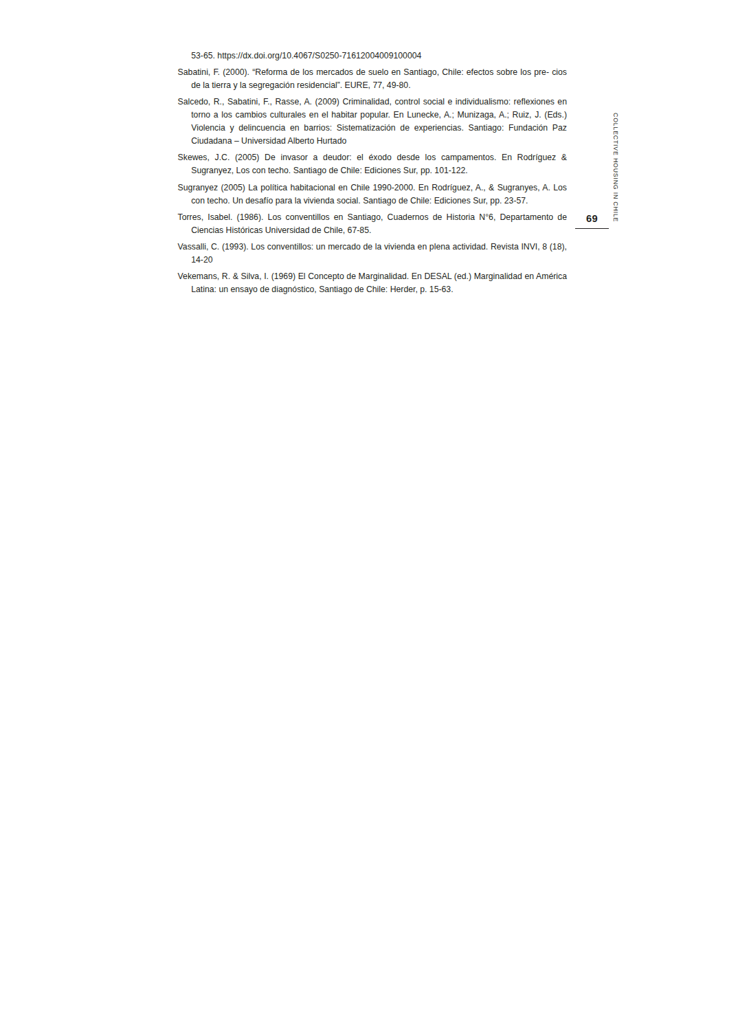69
COLLECTIVE HOUSING IN CHILE
53-65. https://dx.doi.org/10.4067/S0250-71612004009100004
Sabatini, F. (2000). “Reforma de los mercados de suelo en Santiago, Chile: efectos sobre los pre- cios de la tierra y la segregación residencial”. EURE, 77, 49-80.
Salcedo, R., Sabatini, F., Rasse, A. (2009) Criminalidad, control social e individualismo: reflexiones en torno a los cambios culturales en el habitar popular. En Lunecke, A.; Munizaga, A.; Ruiz, J. (Eds.) Violencia y delincuencia en barrios: Sistematización de experiencias. Santiago: Fundación Paz Ciudadana – Universidad Alberto Hurtado
Skewes, J.C. (2005) De invasor a deudor: el éxodo desde los campamentos. En Rodríguez & Sugranyez, Los con techo. Santiago de Chile: Ediciones Sur, pp. 101-122.
Sugranyez (2005) La política habitacional en Chile 1990-2000. En Rodríguez, A., & Sugranyes, A. Los con techo. Un desafío para la vivienda social. Santiago de Chile: Ediciones Sur, pp. 23-57.
Torres, Isabel. (1986). Los conventillos en Santiago, Cuadernos de Historia N°6, Departamento de Ciencias Históricas Universidad de Chile, 67-85.
Vassalli, C. (1993). Los conventillos: un mercado de la vivienda en plena actividad. Revista INVI, 8 (18), 14-20
Vekemans, R. & Silva, I. (1969) El Concepto de Marginalidad. En DESAL (ed.) Marginalidad en América Latina: un ensayo de diagnóstico, Santiago de Chile: Herder, p. 15-63.